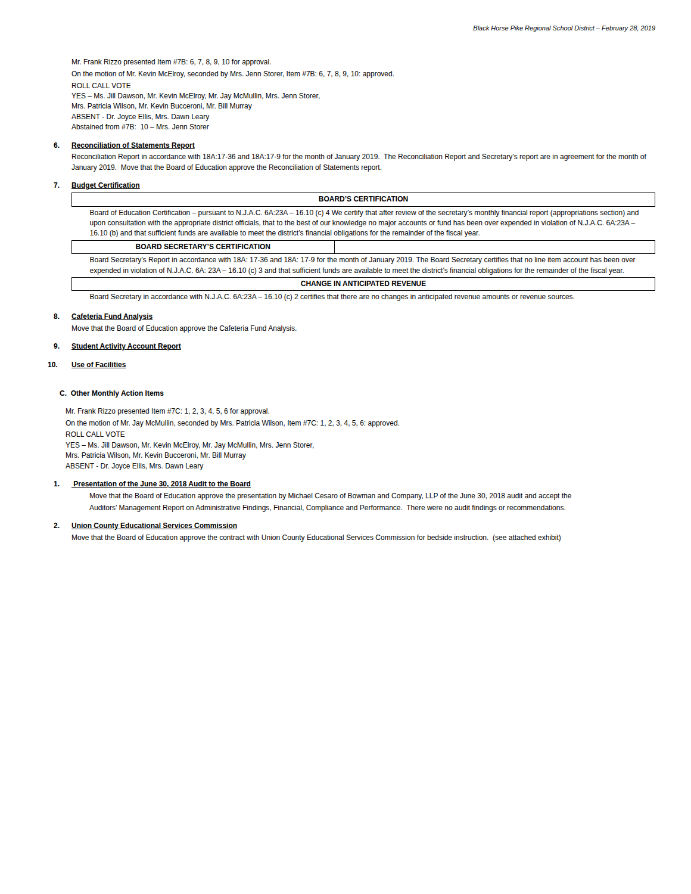Black Horse Pike Regional School District – February 28, 2019
Mr. Frank Rizzo presented Item #7B: 6, 7, 8, 9, 10 for approval.
On the motion of Mr. Kevin McElroy, seconded by Mrs. Jenn Storer, Item #7B: 6, 7, 8, 9, 10: approved.
ROLL CALL VOTE
YES – Ms. Jill Dawson, Mr. Kevin McElroy, Mr. Jay McMullin, Mrs. Jenn Storer,
Mrs. Patricia Wilson, Mr. Kevin Bucceroni, Mr. Bill Murray
ABSENT - Dr. Joyce Ellis, Mrs. Dawn Leary
Abstained from #7B: 10 – Mrs. Jenn Storer
6. Reconciliation of Statements Report
Reconciliation Report in accordance with 18A:17-36 and 18A:17-9 for the month of January 2019. The Reconciliation Report and Secretary’s report are in agreement for the month of January 2019. Move that the Board of Education approve the Reconciliation of Statements report.
7. Budget Certification
| BOARD’S CERTIFICATION |
| Board of Education Certification – pursuant to N.J.A.C. 6A:23A – 16.10 (c) 4 We certify that after review of the secretary’s monthly financial report (appropriations section) and upon consultation with the appropriate district officials, that to the best of our knowledge no major accounts or fund has been over expended in violation of N.J.A.C. 6A:23A – 16.10 (b) and that sufficient funds are available to meet the district’s financial obligations for the remainder of the fiscal year. |
| BOARD SECRETARY’S CERTIFICATION | |
| Board Secretary’s Report in accordance with 18A: 17-36 and 18A: 17-9 for the month of January 2019. The Board Secretary certifies that no line item account has been over expended in violation of N.J.A.C. 6A: 23A – 16.10 (c) 3 and that sufficient funds are available to meet the district’s financial obligations for the remainder of the fiscal year. |
| CHANGE IN ANTICIPATED REVENUE |
| Board Secretary in accordance with N.J.A.C. 6A:23A – 16.10 (c) 2 certifies that there are no changes in anticipated revenue amounts or revenue sources. |
8. Cafeteria Fund Analysis
Move that the Board of Education approve the Cafeteria Fund Analysis.
9. Student Activity Account Report
10. Use of Facilities
C. Other Monthly Action Items
Mr. Frank Rizzo presented Item #7C: 1, 2, 3, 4, 5, 6 for approval.
On the motion of Mr. Jay McMullin, seconded by Mrs. Patricia Wilson, Item #7C: 1, 2, 3, 4, 5, 6: approved.
ROLL CALL VOTE
YES – Ms. Jill Dawson, Mr. Kevin McElroy, Mr. Jay McMullin, Mrs. Jenn Storer,
Mrs. Patricia Wilson, Mr. Kevin Bucceroni, Mr. Bill Murray
ABSENT - Dr. Joyce Ellis, Mrs. Dawn Leary
1. Presentation of the June 30, 2018 Audit to the Board
Move that the Board of Education approve the presentation by Michael Cesaro of Bowman and Company, LLP of the June 30, 2018 audit and accept the
Auditors’ Management Report on Administrative Findings, Financial, Compliance and Performance. There were no audit findings or recommendations.
2. Union County Educational Services Commission
Move that the Board of Education approve the contract with Union County Educational Services Commission for bedside instruction. (see attached exhibit)